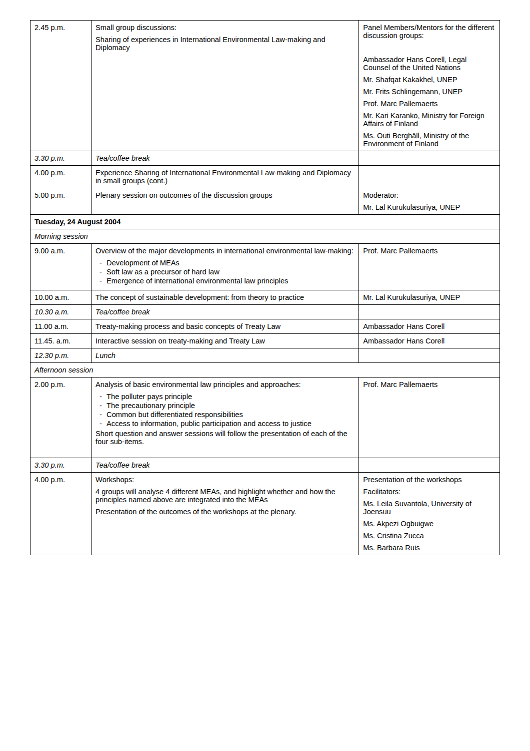| 2.45 p.m. | Small group discussions: Sharing of experiences in International Environmental Law-making and Diplomacy | Panel Members/Mentors for the different discussion groups: Ambassador Hans Corell, Legal Counsel of the United Nations Mr. Shafqat Kakakhel, UNEP Mr. Frits Schlingemann, UNEP Prof. Marc Pallemaerts Mr. Kari Karanko, Ministry for Foreign Affairs of Finland Ms. Outi Berghäll, Ministry of the Environment of Finland |
| 3.30 p.m. | Tea/coffee break | |
| 4.00 p.m. | Experience Sharing of International Environmental Law-making and Diplomacy in small groups (cont.) | |
| 5.00 p.m. | Plenary session on outcomes of the discussion groups | Moderator: Mr. Lal Kurukulasuriya, UNEP |
| Tuesday, 24 August 2004 |
| Morning session |
| 9.00 a.m. | Overview of the major developments in international environmental law-making: Development of MEAs Soft law as a precursor of hard law Emergence of international environmental law principles | Prof. Marc Pallemaerts |
| 10.00 a.m. | The concept of sustainable development: from theory to practice | Mr. Lal Kurukulasuriya, UNEP |
| 10.30 a.m. | Tea/coffee break | |
| 11.00 a.m. | Treaty-making process and basic concepts of Treaty Law | Ambassador Hans Corell |
| 11.45. a.m. | Interactive session on treaty-making and Treaty Law | Ambassador Hans Corell |
| 12.30 p.m. | Lunch | |
| Afternoon session |
| 2.00 p.m. | Analysis of basic environmental law principles and approaches: The polluter pays principle The precautionary principle Common but differentiated responsibilities Access to information, public participation and access to justice Short question and answer sessions will follow the presentation of each of the four sub-items. | Prof. Marc Pallemaerts |
| 3.30 p.m. | Tea/coffee break | |
| 4.00 p.m. | Workshops: 4 groups will analyse 4 different MEAs, and highlight whether and how the principles named above are integrated into the MEAs Presentation of the outcomes of the workshops at the plenary. | Presentation of the workshops Facilitators: Ms. Leila Suvantola, University of Joensuu Ms. Akpezi Ogbuigwe Ms. Cristina Zucca Ms. Barbara Ruis |